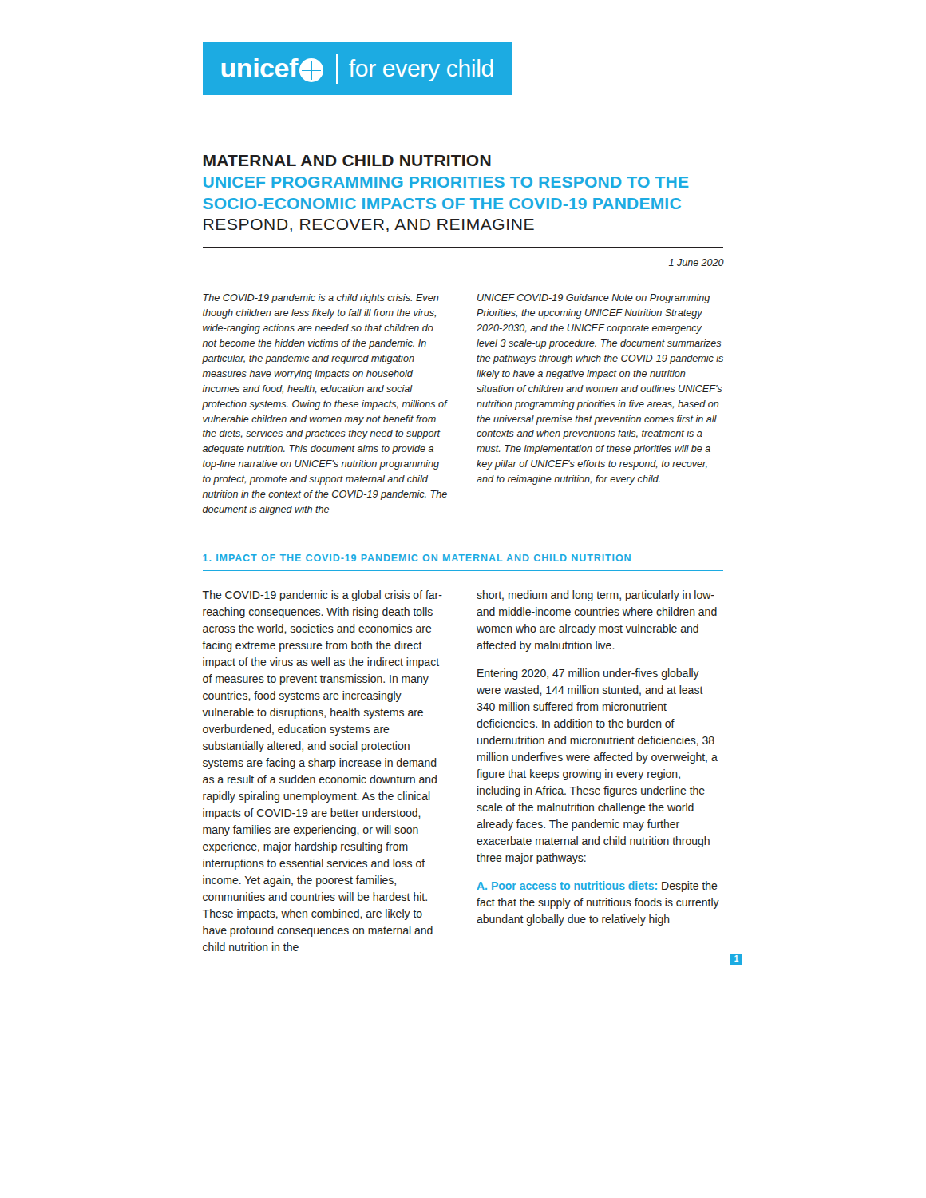unicef for every child
Maternal and Child Nutrition
UNICEF Programming Priorities to respond to the socio-economic impacts of the COVID-19 pandemic
Respond, Recover, and Reimagine
1 June 2020
The COVID-19 pandemic is a child rights crisis. Even though children are less likely to fall ill from the virus, wide-ranging actions are needed so that children do not become the hidden victims of the pandemic. In particular, the pandemic and required mitigation measures have worrying impacts on household incomes and food, health, education and social protection systems. Owing to these impacts, millions of vulnerable children and women may not benefit from the diets, services and practices they need to support adequate nutrition. This document aims to provide a top-line narrative on UNICEF's nutrition programming to protect, promote and support maternal and child nutrition in the context of the COVID-19 pandemic. The document is aligned with the
UNICEF COVID-19 Guidance Note on Programming Priorities, the upcoming UNICEF Nutrition Strategy 2020-2030, and the UNICEF corporate emergency level 3 scale-up procedure. The document summarizes the pathways through which the COVID-19 pandemic is likely to have a negative impact on the nutrition situation of children and women and outlines UNICEF's nutrition programming priorities in five areas, based on the universal premise that prevention comes first in all contexts and when preventions fails, treatment is a must. The implementation of these priorities will be a key pillar of UNICEF's efforts to respond, to recover, and to reimagine nutrition, for every child.
1. Impact of the COVID-19 pandemic on maternal and child nutrition
The COVID-19 pandemic is a global crisis of far-reaching consequences. With rising death tolls across the world, societies and economies are facing extreme pressure from both the direct impact of the virus as well as the indirect impact of measures to prevent transmission. In many countries, food systems are increasingly vulnerable to disruptions, health systems are overburdened, education systems are substantially altered, and social protection systems are facing a sharp increase in demand as a result of a sudden economic downturn and rapidly spiraling unemployment. As the clinical impacts of COVID-19 are better understood, many families are experiencing, or will soon experience, major hardship resulting from interruptions to essential services and loss of income. Yet again, the poorest families, communities and countries will be hardest hit. These impacts, when combined, are likely to have profound consequences on maternal and child nutrition in the
short, medium and long term, particularly in low- and middle-income countries where children and women who are already most vulnerable and affected by malnutrition live.
Entering 2020, 47 million under-fives globally were wasted, 144 million stunted, and at least 340 million suffered from micronutrient deficiencies. In addition to the burden of undernutrition and micronutrient deficiencies, 38 million underfives were affected by overweight, a figure that keeps growing in every region, including in Africa. These figures underline the scale of the malnutrition challenge the world already faces. The pandemic may further exacerbate maternal and child nutrition through three major pathways:
A. Poor access to nutritious diets: Despite the fact that the supply of nutritious foods is currently abundant globally due to relatively high
1